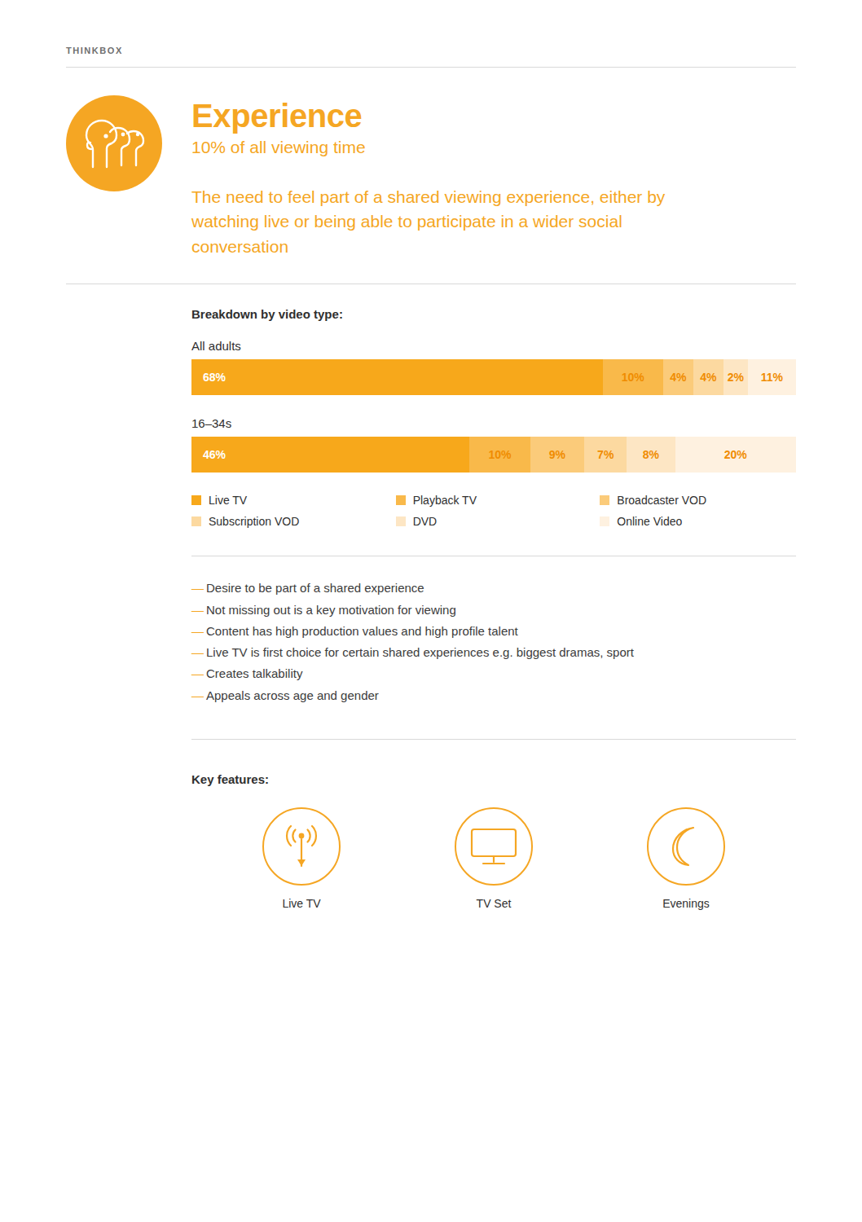Thinkbox
Experience
10% of all viewing time
The need to feel part of a shared viewing experience, either by watching live or being able to participate in a wider social conversation
Breakdown by video type:
All adults
68%
10%
4%
4%
2%
11%
16–34s
46%
10%
9%
7%
8%
20%
Live TV
Playback TV
Broadcaster VOD
Subscription VOD
DVD
Online Video
Desire to be part of a shared experience
Not missing out is a key motivation for viewing
Content has high production values and high profile talent
Live TV is first choice for certain shared experiences e.g. biggest dramas, sport
Creates talkability
Appeals across age and gender
Key features:
Live TV
TV Set
Evenings